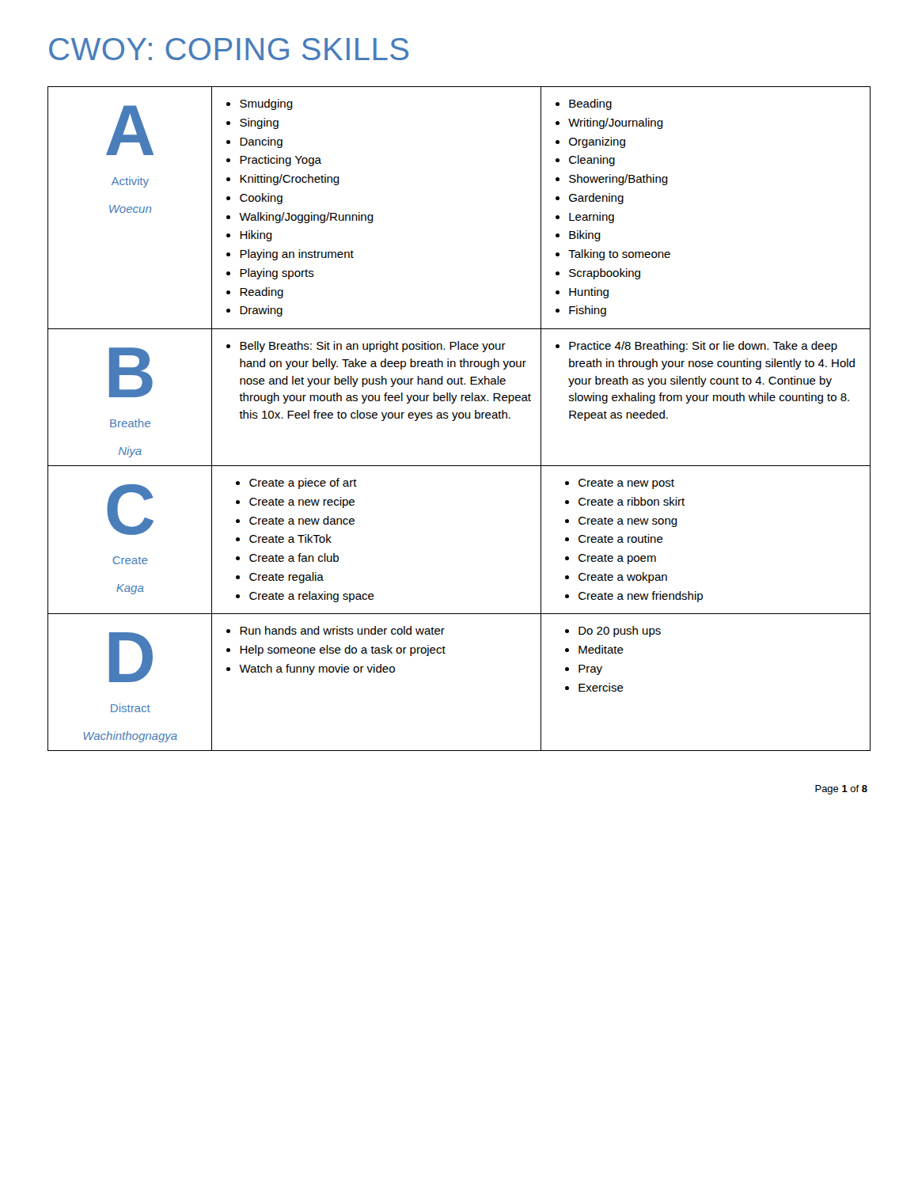CWOY: COPING SKILLS
| A Activity Woecun | Smudging Singing Dancing Practicing Yoga Knitting/Crocheting Cooking Walking/Jogging/Running Hiking Playing an instrument Playing sports Reading Drawing | Beading Writing/Journaling Organizing Cleaning Showering/Bathing Gardening Learning Biking Talking to someone Scrapbooking Hunting Fishing |
| B Breathe Niya | Belly Breaths: Sit in an upright position. Place your hand on your belly. Take a deep breath in through your nose and let your belly push your hand out. Exhale through your mouth as you feel your belly relax. Repeat this 10x. Feel free to close your eyes as you breath. | Practice 4/8 Breathing: Sit or lie down. Take a deep breath in through your nose counting silently to 4. Hold your breath as you silently count to 4. Continue by slowing exhaling from your mouth while counting to 8. Repeat as needed. |
| C Create Kaga | Create a piece of art Create a new recipe Create a new dance Create a TikTok Create a fan club Create regalia Create a relaxing space | Create a new post Create a ribbon skirt Create a new song Create a routine Create a poem Create a wokpan Create a new friendship |
| D Distract Wachinthognagya | Run hands and wrists under cold water Help someone else do a task or project Watch a funny movie or video | Do 20 push ups Meditate Pray Exercise |
Page 1 of 8